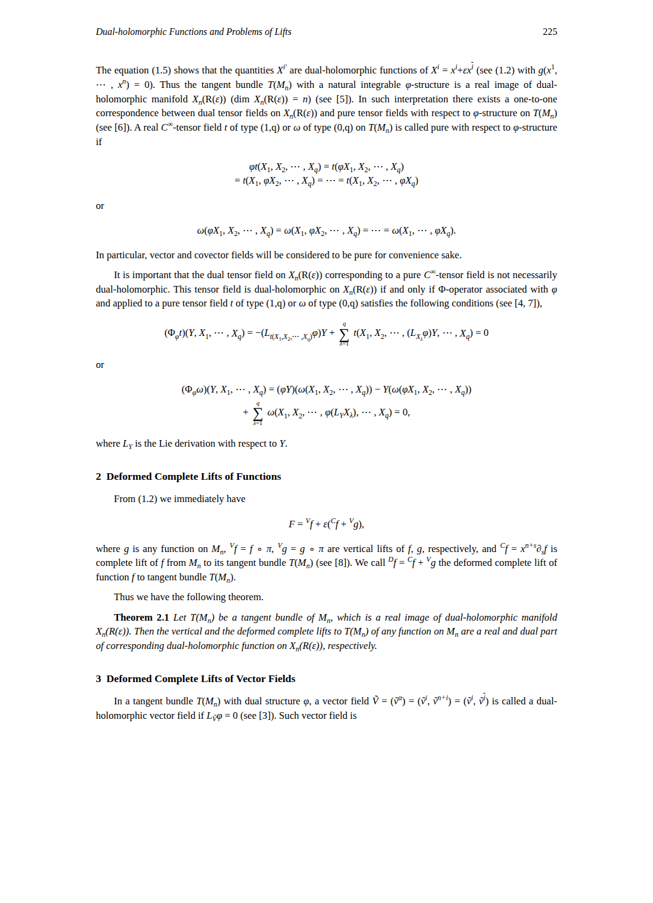Dual-holomorphic Functions and Problems of Lifts 225
The equation (1.5) shows that the quantities Xi′ are dual-holomorphic functions of Xi = xi+εxi (see (1.2) with g(x1, ⋯ , xn) = 0). Thus the tangent bundle T(Mn) with a natural integrable φ-structure is a real image of dual-holomorphic manifold Xn(R(ε)) (dim Xn(R(ε)) = n) (see [5]). In such interpretation there exists a one-to-one correspondence between dual tensor fields on Xn(R(ε)) and pure tensor fields with respect to φ-structure on T(Mn) (see [6]). A real C∞-tensor field t of type (1,q) or ω of type (0,q) on T(Mn) is called pure with respect to φ-structure if
φt(X1, X2, ⋯ , Xq) = t(φX1, X2, ⋯ , Xq) = t(X1, φX2, ⋯ , Xq) = ⋯ = t(X1, X2, ⋯ , φXq)
or
ω(φX1, X2, ⋯ , Xq) = ω(X1, φX2, ⋯ , Xq) = ⋯ = ω(X1, ⋯ , φXq).
In particular, vector and covector fields will be considered to be pure for convenience sake.
It is important that the dual tensor field on Xn(R(ε)) corresponding to a pure C∞-tensor field is not necessarily dual-holomorphic. This tensor field is dual-holomorphic on Xn(R(ε)) if and only if Φ-operator associated with φ and applied to a pure tensor field t of type (1,q) or ω of type (0,q) satisfies the following conditions (see [4, 7]),
(Φφt)(Y, X1, ⋯ , Xq) = −(Lt(X1,X2,⋯ ,Xq)φ)Y + q∑λ=1 t(X1, X2, ⋯ , (LXλφ)Y, ⋯ , Xq) = 0
or
(Φφω)(Y, X1, ⋯ , Xq) = (φY)(ω(X1, X2, ⋯ , Xq)) − Y(ω(φX1, X2, ⋯ , Xq)) + q∑λ=1 ω(X1, X2, ⋯ , φ(LYXλ), ⋯ , Xq) = 0,
where LY is the Lie derivation with respect to Y.
2 Deformed Complete Lifts of Functions
From (1.2) we immediately have
F = Vf + ε(Cf + Vg),
where g is any function on Mn, Vf = f ∘ π, Vg = g ∘ π are vertical lifts of f, g, respectively, and Cf = xn+s∂sf is complete lift of f from Mn to its tangent bundle T(Mn) (see [8]). We call Df = Cf + Vg the deformed complete lift of function f to tangent bundle T(Mn).
Thus we have the following theorem.
Theorem 2.1 Let T(Mn) be a tangent bundle of Mn, which is a real image of dual-holomorphic manifold Xn(R(ε)). Then the vertical and the deformed complete lifts to T(Mn) of any function on Mn are a real and dual part of corresponding dual-holomorphic function on Xn(R(ε)), respectively.
3 Deformed Complete Lifts of Vector Fields
In a tangent bundle T(Mn) with dual structure φ, a vector field Ṽ = (ṽα) = (ṽi, ṽn+i) = (ṽi, ṽi) is called a dual-holomorphic vector field if LṼφ = 0 (see [3]). Such vector field is